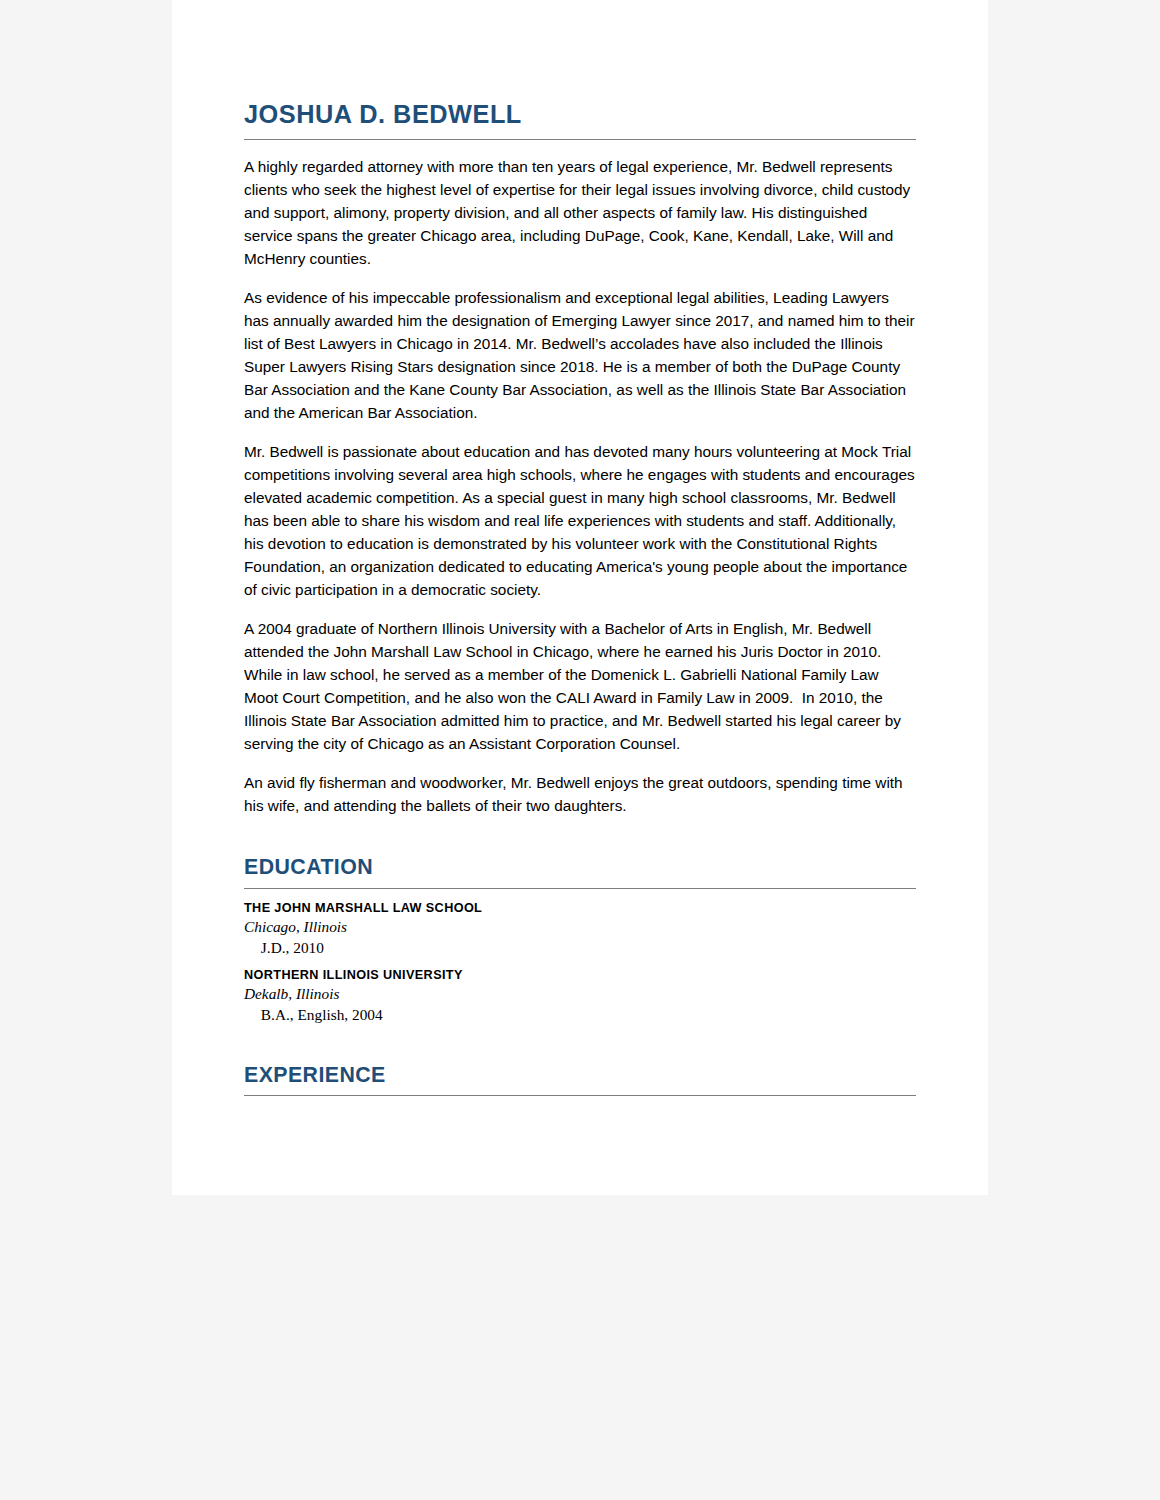JOSHUA D. BEDWELL
A highly regarded attorney with more than ten years of legal experience, Mr. Bedwell represents clients who seek the highest level of expertise for their legal issues involving divorce, child custody and support, alimony, property division, and all other aspects of family law. His distinguished service spans the greater Chicago area, including DuPage, Cook, Kane, Kendall, Lake, Will and McHenry counties.
As evidence of his impeccable professionalism and exceptional legal abilities, Leading Lawyers has annually awarded him the designation of Emerging Lawyer since 2017, and named him to their list of Best Lawyers in Chicago in 2014. Mr. Bedwell’s accolades have also included the Illinois Super Lawyers Rising Stars designation since 2018. He is a member of both the DuPage County Bar Association and the Kane County Bar Association, as well as the Illinois State Bar Association and the American Bar Association.
Mr. Bedwell is passionate about education and has devoted many hours volunteering at Mock Trial competitions involving several area high schools, where he engages with students and encourages elevated academic competition. As a special guest in many high school classrooms, Mr. Bedwell has been able to share his wisdom and real life experiences with students and staff. Additionally, his devotion to education is demonstrated by his volunteer work with the Constitutional Rights Foundation, an organization dedicated to educating America's young people about the importance of civic participation in a democratic society.
A 2004 graduate of Northern Illinois University with a Bachelor of Arts in English, Mr. Bedwell attended the John Marshall Law School in Chicago, where he earned his Juris Doctor in 2010. While in law school, he served as a member of the Domenick L. Gabrielli National Family Law Moot Court Competition, and he also won the CALI Award in Family Law in 2009. In 2010, the Illinois State Bar Association admitted him to practice, and Mr. Bedwell started his legal career by serving the city of Chicago as an Assistant Corporation Counsel.
An avid fly fisherman and woodworker, Mr. Bedwell enjoys the great outdoors, spending time with his wife, and attending the ballets of their two daughters.
EDUCATION
The John Marshall Law School
Chicago, Illinois
J.D., 2010
Northern Illinois University
Dekalb, Illinois
B.A., English, 2004
EXPERIENCE